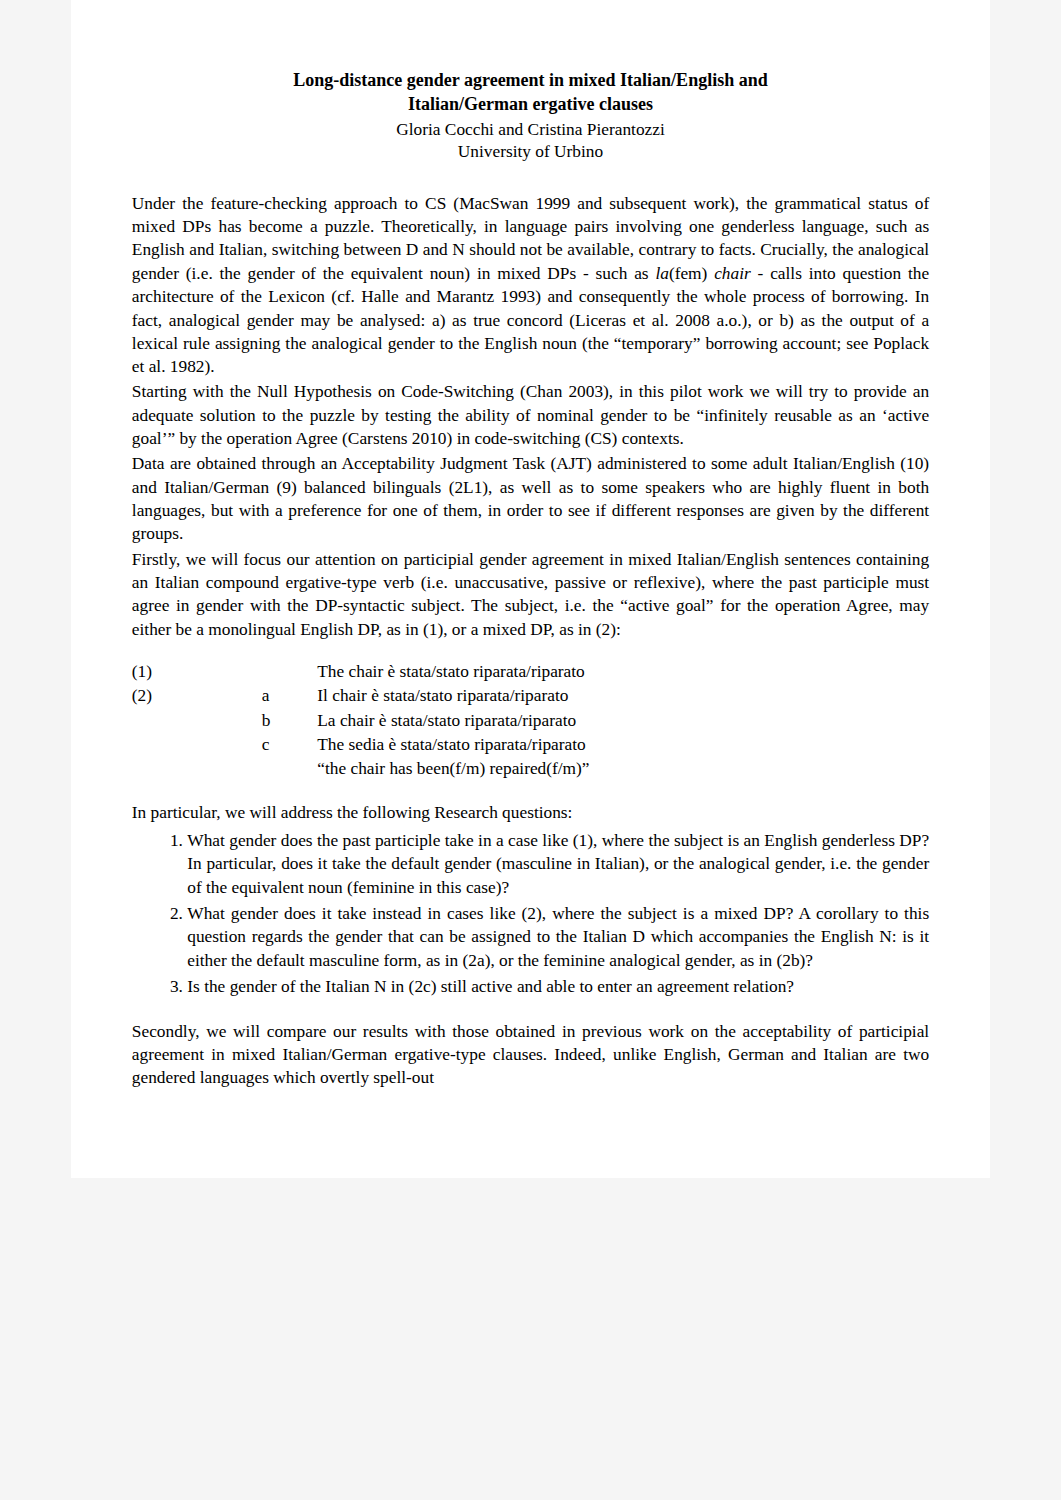Long-distance gender agreement in mixed Italian/English and
Italian/German ergative clauses
Gloria Cocchi and Cristina Pierantozzi
University of Urbino
Under the feature-checking approach to CS (MacSwan 1999 and subsequent work), the grammatical status of mixed DPs has become a puzzle. Theoretically, in language pairs involving one genderless language, such as English and Italian, switching between D and N should not be available, contrary to facts. Crucially, the analogical gender (i.e. the gender of the equivalent noun) in mixed DPs - such as la(fem) chair - calls into question the architecture of the Lexicon (cf. Halle and Marantz 1993) and consequently the whole process of borrowing. In fact, analogical gender may be analysed: a) as true concord (Liceras et al. 2008 a.o.), or b) as the output of a lexical rule assigning the analogical gender to the English noun (the “temporary” borrowing account; see Poplack et al. 1982).
Starting with the Null Hypothesis on Code-Switching (Chan 2003), in this pilot work we will try to provide an adequate solution to the puzzle by testing the ability of nominal gender to be “infinitely reusable as an ‘active goal’” by the operation Agree (Carstens 2010) in code-switching (CS) contexts.
Data are obtained through an Acceptability Judgment Task (AJT) administered to some adult Italian/English (10) and Italian/German (9) balanced bilinguals (2L1), as well as to some speakers who are highly fluent in both languages, but with a preference for one of them, in order to see if different responses are given by the different groups.
Firstly, we will focus our attention on participial gender agreement in mixed Italian/English sentences containing an Italian compound ergative-type verb (i.e. unaccusative, passive or reflexive), where the past participle must agree in gender with the DP-syntactic subject. The subject, i.e. the “active goal” for the operation Agree, may either be a monolingual English DP, as in (1), or a mixed DP, as in (2):
| (1) | | The chair è stata/stato riparata/riparato |
| (2) | a | Il chair è stata/stato riparata/riparato |
| | b | La chair è stata/stato riparata/riparato |
| | c | The sedia è stata/stato riparata/riparato |
| | | “the chair has been(f/m) repaired(f/m)” |
In particular, we will address the following Research questions:
What gender does the past participle take in a case like (1), where the subject is an English genderless DP? In particular, does it take the default gender (masculine in Italian), or the analogical gender, i.e. the gender of the equivalent noun (feminine in this case)?
What gender does it take instead in cases like (2), where the subject is a mixed DP? A corollary to this question regards the gender that can be assigned to the Italian D which accompanies the English N: is it either the default masculine form, as in (2a), or the feminine analogical gender, as in (2b)?
Is the gender of the Italian N in (2c) still active and able to enter an agreement relation?
Secondly, we will compare our results with those obtained in previous work on the acceptability of participial agreement in mixed Italian/German ergative-type clauses. Indeed, unlike English, German and Italian are two gendered languages which overtly spell-out